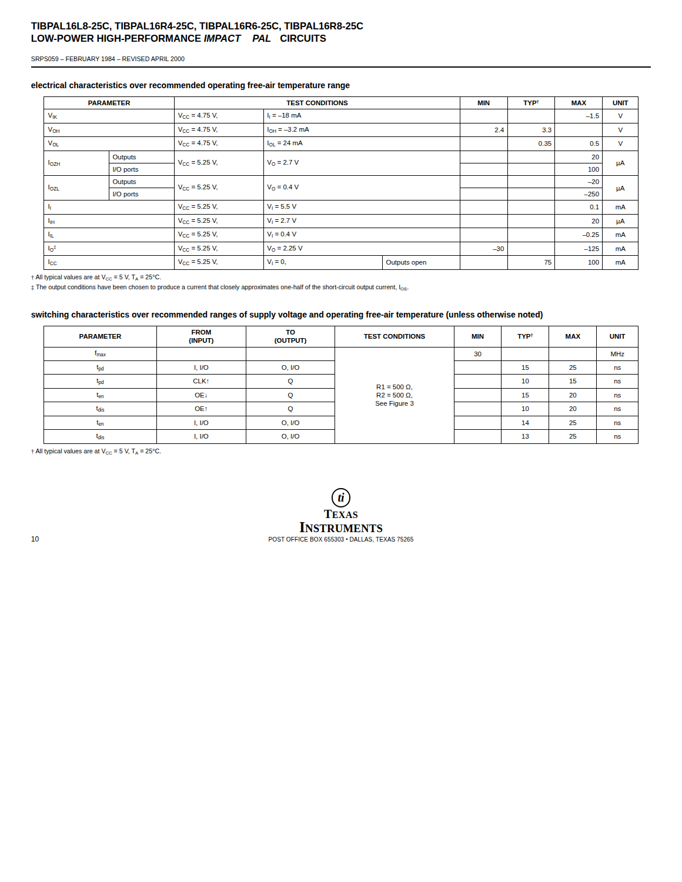TIBPAL16L8-25C, TIBPAL16R4-25C, TIBPAL16R6-25C, TIBPAL16R8-25C
LOW-POWER HIGH-PERFORMANCE IMPACT PAL CIRCUITS
SRPS059 – FEBRUARY 1984 – REVISED APRIL 2000
electrical characteristics over recommended operating free-air temperature range
| PARAMETER | TEST CONDITIONS | MIN | TYP † | MAX | UNIT |
| --- | --- | --- | --- | --- | --- |
| V IK | V CC = 4.75 V, | I I = –18 mA | | | –1.5 | V |
| V OH | V CC = 4.75 V, | I OH = –3.2 mA | 2.4 | 3.3 | | V |
| V OL | V CC = 4.75 V, | I OL = 24 mA | | 0.35 | 0.5 | V |
| I OZH | Outputs | V CC = 5.25 V, | V O = 2.7 V | | | 20 | µA |
| I/O ports | | | 100 |
| I OZL | Outputs | V CC = 5.25 V, | V O = 0.4 V | | | –20 | µA |
| I/O ports | | | –250 |
| I I | V CC = 5.25 V, | V I = 5.5 V | | | 0.1 | mA |
| I IH | V CC = 5.25 V, | V I = 2.7 V | | | 20 | µA |
| I IL | V CC = 5.25 V, | V I = 0.4 V | | | –0.25 | mA |
| I O ‡ | V CC = 5.25 V, | V O = 2.25 V | –30 | | –125 | mA |
| I CC | V CC = 5.25 V, | V I = 0, | Outputs open | | 75 | 100 | mA |
† All typical values are at VCC = 5 V, TA = 25°C.
‡ The output conditions have been chosen to produce a current that closely approximates one-half of the short-circuit output current, IOS.
switching characteristics over recommended ranges of supply voltage and operating free-air temperature (unless otherwise noted)
| PARAMETER | FROM (INPUT) | TO (OUTPUT) | TEST CONDITIONS | MIN | TYP † | MAX | UNIT |
| --- | --- | --- | --- | --- | --- | --- | --- |
| f max | | | R1 = 500 Ω, R2 = 500 Ω, See Figure 3 | 30 | | | MHz |
| t pd | I, I/O | O, I/O | | 15 | 25 | ns |
| t pd | CLK↑ | Q | | 10 | 15 | ns |
| t en | OE↓ | Q | | 15 | 20 | ns |
| t dis | OE↑ | Q | | 10 | 20 | ns |
| t en | I, I/O | O, I/O | | 14 | 25 | ns |
| t dis | I, I/O | O, I/O | | 13 | 25 | ns |
† All typical values are at VCC = 5 V, TA = 25°C.
10
ti
TEXAS
INSTRUMENTS
POST OFFICE BOX 655303 • DALLAS, TEXAS 75265